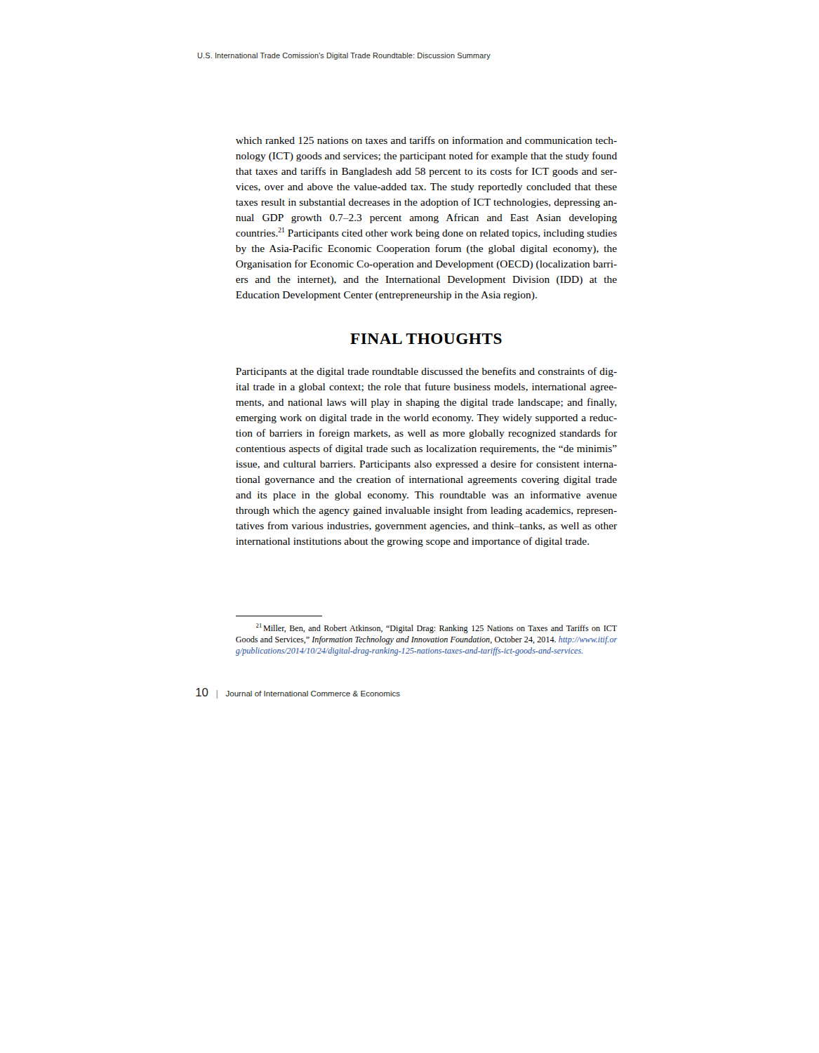U.S. International Trade Comission's Digital Trade Roundtable: Discussion Summary
which ranked 125 nations on taxes and tariffs on information and communication technology (ICT) goods and services; the participant noted for example that the study found that taxes and tariffs in Bangladesh add 58 percent to its costs for ICT goods and services, over and above the value-added tax. The study reportedly concluded that these taxes result in substantial decreases in the adoption of ICT technologies, depressing annual GDP growth 0.7–2.3 percent among African and East Asian developing countries.21 Participants cited other work being done on related topics, including studies by the Asia-Pacific Economic Cooperation forum (the global digital economy), the Organisation for Economic Co-operation and Development (OECD) (localization barriers and the internet), and the International Development Division (IDD) at the Education Development Center (entrepreneurship in the Asia region).
FINAL THOUGHTS
Participants at the digital trade roundtable discussed the benefits and constraints of digital trade in a global context; the role that future business models, international agreements, and national laws will play in shaping the digital trade landscape; and finally, emerging work on digital trade in the world economy. They widely supported a reduction of barriers in foreign markets, as well as more globally recognized standards for contentious aspects of digital trade such as localization requirements, the “de minimis” issue, and cultural barriers. Participants also expressed a desire for consistent international governance and the creation of international agreements covering digital trade and its place in the global economy. This roundtable was an informative avenue through which the agency gained invaluable insight from leading academics, representatives from various industries, government agencies, and think–tanks, as well as other international institutions about the growing scope and importance of digital trade.
21Miller, Ben, and Robert Atkinson, “Digital Drag: Ranking 125 Nations on Taxes and Tariffs on ICT Goods and Services,” Information Technology and Innovation Foundation, October 24, 2014. http://www.itif.org/publications/2014/10/24/digital-drag-ranking-125-nations-taxes-and-tariffs-ict-goods-and-services.
10 | Journal of International Commerce & Economics